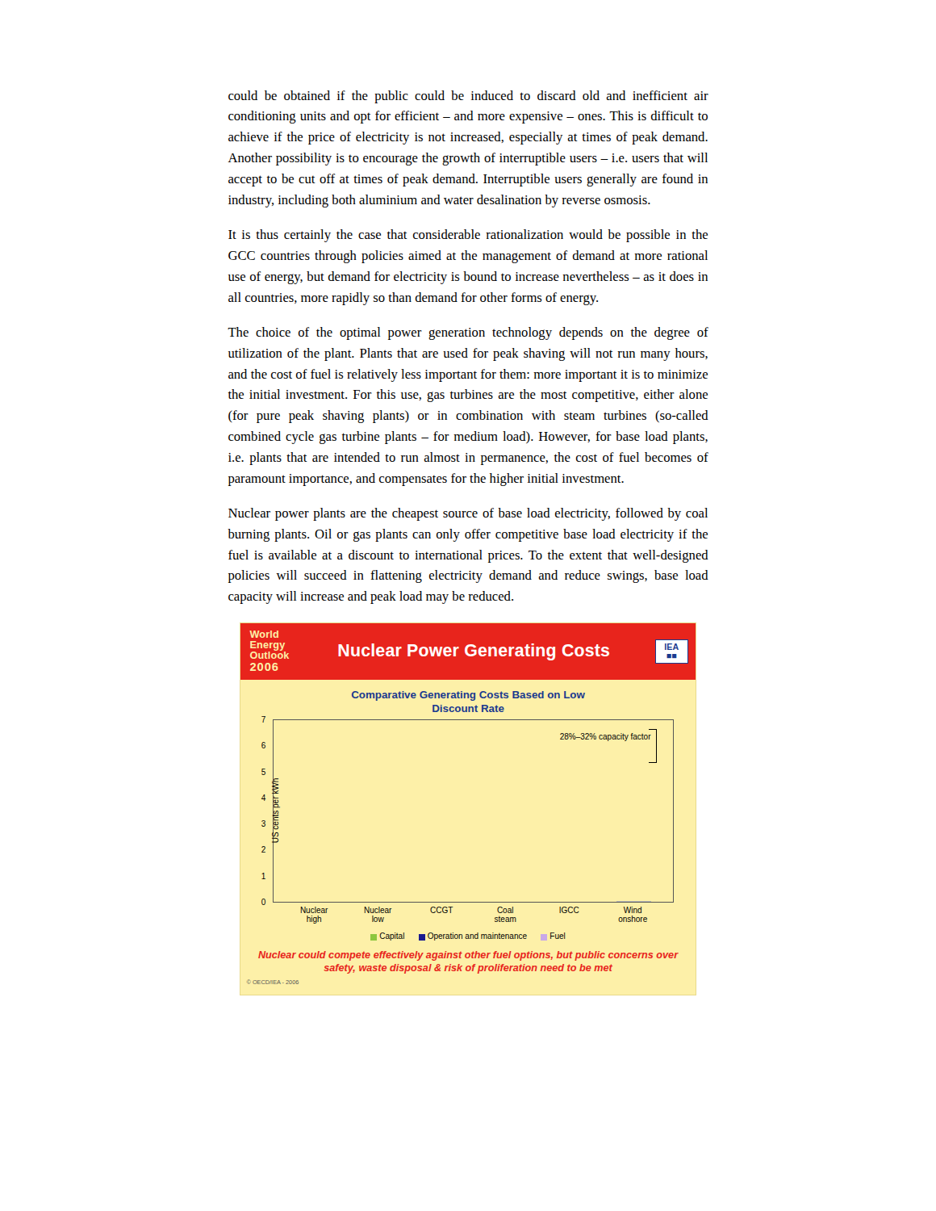could be obtained if the public could be induced to discard old and inefficient air conditioning units and opt for efficient – and more expensive – ones. This is difficult to achieve if the price of electricity is not increased, especially at times of peak demand. Another possibility is to encourage the growth of interruptible users – i.e. users that will accept to be cut off at times of peak demand. Interruptible users generally are found in industry, including both aluminium and water desalination by reverse osmosis.
It is thus certainly the case that considerable rationalization would be possible in the GCC countries through policies aimed at the management of demand at more rational use of energy, but demand for electricity is bound to increase nevertheless – as it does in all countries, more rapidly so than demand for other forms of energy.
The choice of the optimal power generation technology depends on the degree of utilization of the plant. Plants that are used for peak shaving will not run many hours, and the cost of fuel is relatively less important for them: more important it is to minimize the initial investment. For this use, gas turbines are the most competitive, either alone (for pure peak shaving plants) or in combination with steam turbines (so-called combined cycle gas turbine plants – for medium load). However, for base load plants, i.e. plants that are intended to run almost in permanence, the cost of fuel becomes of paramount importance, and compensates for the higher initial investment.
Nuclear power plants are the cheapest source of base load electricity, followed by coal burning plants. Oil or gas plants can only offer competitive base load electricity if the fuel is available at a discount to international prices. To the extent that well-designed policies will succeed in flattening electricity demand and reduce swings, base load capacity will increase and peak load may be reduced.
World
Energy
Outlook
2006
Nuclear Power Generating Costs
IEA
■■
Comparative Generating Costs Based on Low
Discount Rate
US cents per kWh
7
6
5
4
3
2
1
0
28%–32% capacity factor
Nuclear
high
Nuclear
low
CCGT
Coal
steam
IGCC
Wind
onshore
Capital Operation and maintenance Fuel
Nuclear could compete effectively against other fuel options, but public concerns over safety, waste disposal & risk of proliferation need to be met
© OECD/IEA - 2006